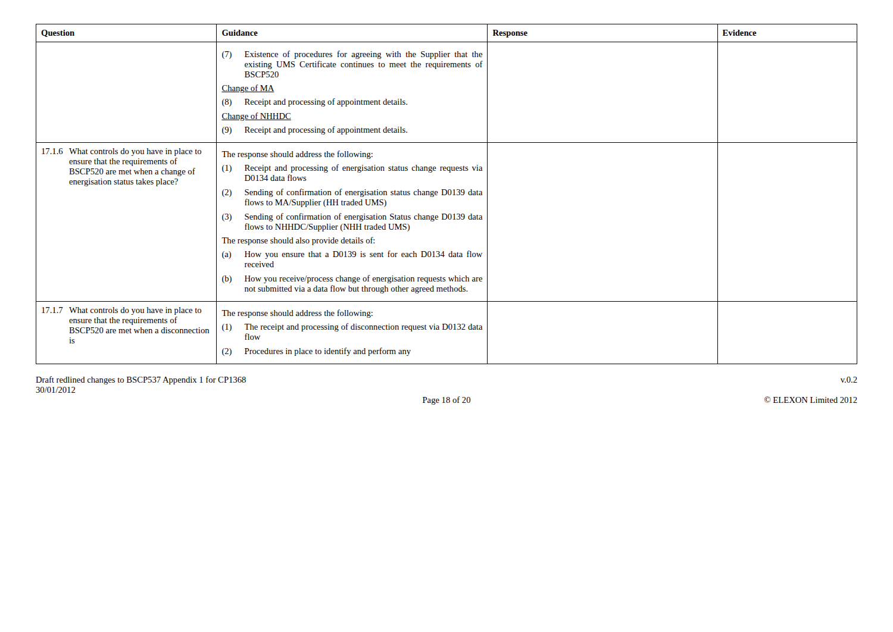| Question | Guidance | Response | Evidence |
| --- | --- | --- | --- |
| | (7) Existence of procedures for agreeing with the Supplier that the existing UMS Certificate continues to meet the requirements of BSCP520 Change of MA (8) Receipt and processing of appointment details. Change of NHHDC (9) Receipt and processing of appointment details. | | |
| 17.1.6 What controls do you have in place to ensure that the requirements of BSCP520 are met when a change of energisation status takes place? | The response should address the following: (1) Receipt and processing of energisation status change requests via D0134 data flows (2) Sending of confirmation of energisation status change D0139 data flows to MA/Supplier (HH traded UMS) (3) Sending of confirmation of energisation Status change D0139 data flows to NHHDC/Supplier (NHH traded UMS) The response should also provide details of: (a) How you ensure that a D0139 is sent for each D0134 data flow received (b) How you receive/process change of energisation requests which are not submitted via a data flow but through other agreed methods. | | |
| 17.1.7 What controls do you have in place to ensure that the requirements of BSCP520 are met when a disconnection is | The response should address the following: (1) The receipt and processing of disconnection request via D0132 data flow (2) Procedures in place to identify and perform any | | |
| Draft redlined changes to BSCP537 Appendix 1 for CP1368 | v.0.2 |
| 30/01/2012 | |
| | Page 18 of 20 | © ELEXON Limited 2012 |